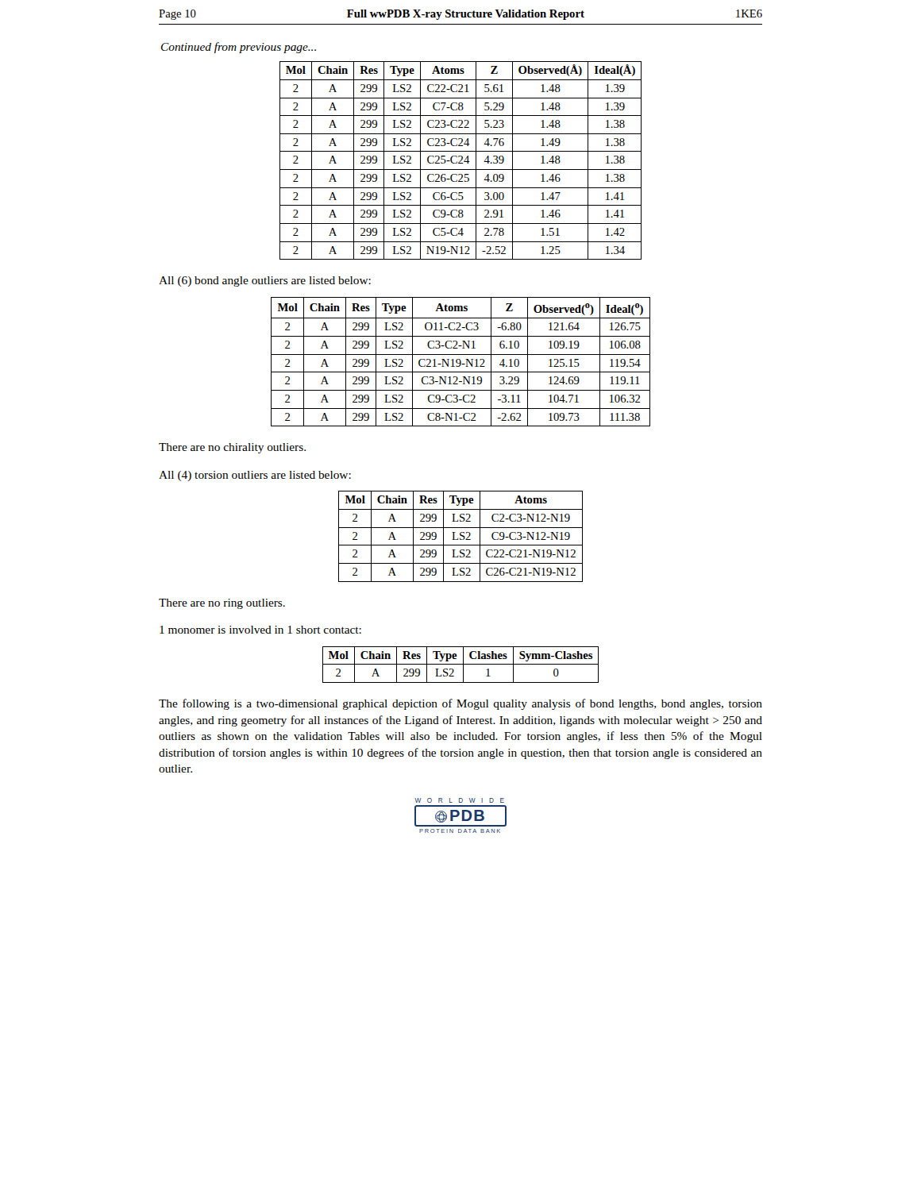Page 10
Full wwPDB X-ray Structure Validation Report
1KE6
Continued from previous page...
| Mol | Chain | Res | Type | Atoms | Z | Observed(Å) | Ideal(Å) |
| --- | --- | --- | --- | --- | --- | --- | --- |
| 2 | A | 299 | LS2 | C22-C21 | 5.61 | 1.48 | 1.39 |
| 2 | A | 299 | LS2 | C7-C8 | 5.29 | 1.48 | 1.39 |
| 2 | A | 299 | LS2 | C23-C22 | 5.23 | 1.48 | 1.38 |
| 2 | A | 299 | LS2 | C23-C24 | 4.76 | 1.49 | 1.38 |
| 2 | A | 299 | LS2 | C25-C24 | 4.39 | 1.48 | 1.38 |
| 2 | A | 299 | LS2 | C26-C25 | 4.09 | 1.46 | 1.38 |
| 2 | A | 299 | LS2 | C6-C5 | 3.00 | 1.47 | 1.41 |
| 2 | A | 299 | LS2 | C9-C8 | 2.91 | 1.46 | 1.41 |
| 2 | A | 299 | LS2 | C5-C4 | 2.78 | 1.51 | 1.42 |
| 2 | A | 299 | LS2 | N19-N12 | -2.52 | 1.25 | 1.34 |
All (6) bond angle outliers are listed below:
| Mol | Chain | Res | Type | Atoms | Z | Observed( o ) | Ideal( o ) |
| --- | --- | --- | --- | --- | --- | --- | --- |
| 2 | A | 299 | LS2 | O11-C2-C3 | -6.80 | 121.64 | 126.75 |
| 2 | A | 299 | LS2 | C3-C2-N1 | 6.10 | 109.19 | 106.08 |
| 2 | A | 299 | LS2 | C21-N19-N12 | 4.10 | 125.15 | 119.54 |
| 2 | A | 299 | LS2 | C3-N12-N19 | 3.29 | 124.69 | 119.11 |
| 2 | A | 299 | LS2 | C9-C3-C2 | -3.11 | 104.71 | 106.32 |
| 2 | A | 299 | LS2 | C8-N1-C2 | -2.62 | 109.73 | 111.38 |
There are no chirality outliers.
All (4) torsion outliers are listed below:
| Mol | Chain | Res | Type | Atoms |
| --- | --- | --- | --- | --- |
| 2 | A | 299 | LS2 | C2-C3-N12-N19 |
| 2 | A | 299 | LS2 | C9-C3-N12-N19 |
| 2 | A | 299 | LS2 | C22-C21-N19-N12 |
| 2 | A | 299 | LS2 | C26-C21-N19-N12 |
There are no ring outliers.
1 monomer is involved in 1 short contact:
| Mol | Chain | Res | Type | Clashes | Symm-Clashes |
| --- | --- | --- | --- | --- | --- |
| 2 | A | 299 | LS2 | 1 | 0 |
The following is a two-dimensional graphical depiction of Mogul quality analysis of bond lengths, bond angles, torsion angles, and ring geometry for all instances of the Ligand of Interest. In addition, ligands with molecular weight > 250 and outliers as shown on the validation Tables will also be included. For torsion angles, if less then 5% of the Mogul distribution of torsion angles is within 10 degrees of the torsion angle in question, then that torsion angle is considered an outlier.
W O R L D W I D E
PDB
PROTEIN DATA BANK